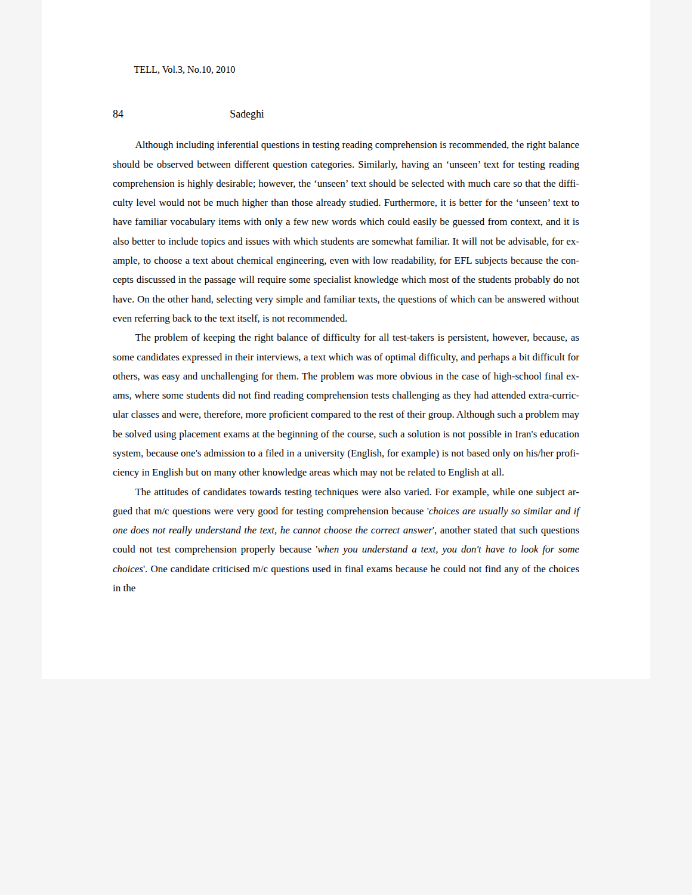TELL, Vol.3, No.10, 2010
84 Sadeghi
Although including inferential questions in testing reading comprehension is recommended, the right balance should be observed between different question categories. Similarly, having an ‘unseen’ text for testing reading comprehension is highly desirable; however, the ‘unseen’ text should be selected with much care so that the difficulty level would not be much higher than those already studied. Furthermore, it is better for the ‘unseen’ text to have familiar vocabulary items with only a few new words which could easily be guessed from context, and it is also better to include topics and issues with which students are somewhat familiar. It will not be advisable, for example, to choose a text about chemical engineering, even with low readability, for EFL subjects because the concepts discussed in the passage will require some specialist knowledge which most of the students probably do not have. On the other hand, selecting very simple and familiar texts, the questions of which can be answered without even referring back to the text itself, is not recommended.
The problem of keeping the right balance of difficulty for all test-takers is persistent, however, because, as some candidates expressed in their interviews, a text which was of optimal difficulty, and perhaps a bit difficult for others, was easy and unchallenging for them. The problem was more obvious in the case of high-school final exams, where some students did not find reading comprehension tests challenging as they had attended extra-curricular classes and were, therefore, more proficient compared to the rest of their group. Although such a problem may be solved using placement exams at the beginning of the course, such a solution is not possible in Iran's education system, because one's admission to a filed in a university (English, for example) is not based only on his/her proficiency in English but on many other knowledge areas which may not be related to English at all.
The attitudes of candidates towards testing techniques were also varied. For example, while one subject argued that m/c questions were very good for testing comprehension because 'choices are usually so similar and if one does not really understand the text, he cannot choose the correct answer', another stated that such questions could not test comprehension properly because 'when you understand a text, you don't have to look for some choices'. One candidate criticised m/c questions used in final exams because he could not find any of the choices in the